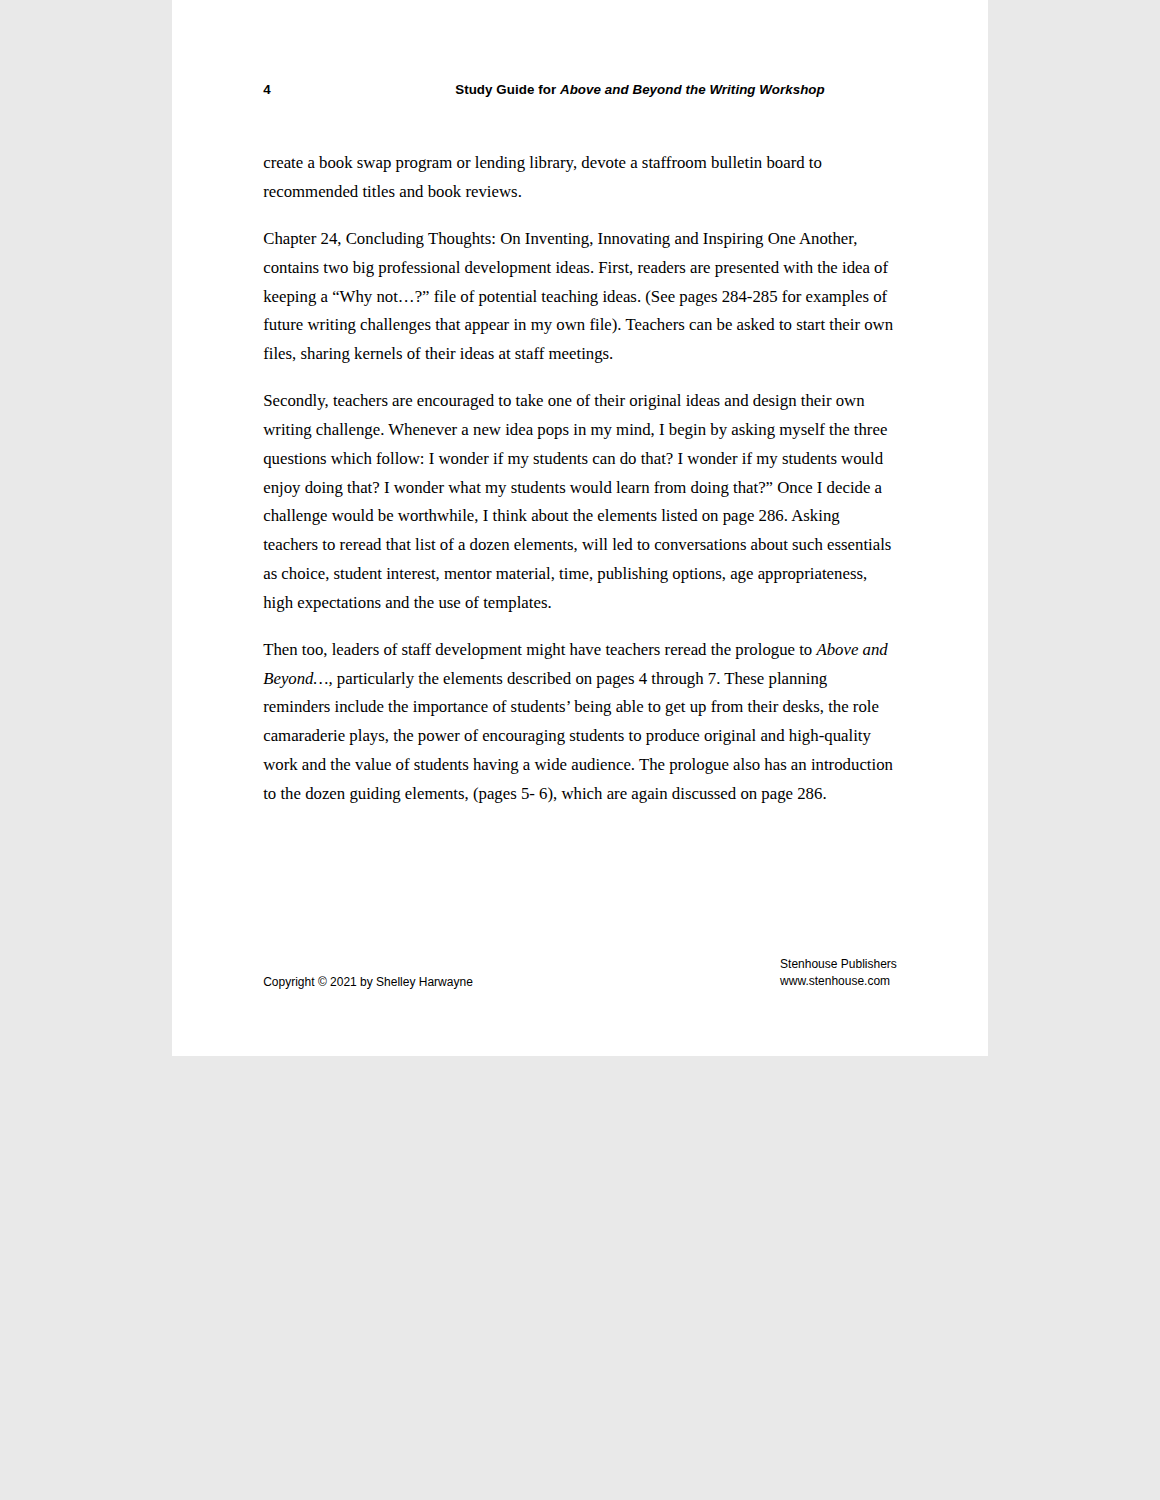4
Study Guide for Above and Beyond the Writing Workshop
create a book swap program or lending library, devote a staffroom bulletin board to recommended titles and book reviews.
Chapter 24, Concluding Thoughts: On Inventing, Innovating and Inspiring One Another, contains two big professional development ideas. First, readers are presented with the idea of keeping a “Why not…?” file of potential teaching ideas. (See pages 284-285 for examples of future writing challenges that appear in my own file). Teachers can be asked to start their own files, sharing kernels of their ideas at staff meetings.
Secondly, teachers are encouraged to take one of their original ideas and design their own writing challenge. Whenever a new idea pops in my mind, I begin by asking myself the three questions which follow: I wonder if my students can do that? I wonder if my students would enjoy doing that? I wonder what my students would learn from doing that?” Once I decide a challenge would be worthwhile, I think about the elements listed on page 286. Asking teachers to reread that list of a dozen elements, will led to conversations about such essentials as choice, student interest, mentor material, time, publishing options, age appropriateness, high expectations and the use of templates.
Then too, leaders of staff development might have teachers reread the prologue to Above and Beyond…, particularly the elements described on pages 4 through 7. These planning reminders include the importance of students’ being able to get up from their desks, the role camaraderie plays, the power of encouraging students to produce original and high-quality work and the value of students having a wide audience. The prologue also has an introduction to the dozen guiding elements, (pages 5- 6), which are again discussed on page 286.
Copyright © 2021 by Shelley Harwayne
Stenhouse Publishers
www.stenhouse.com